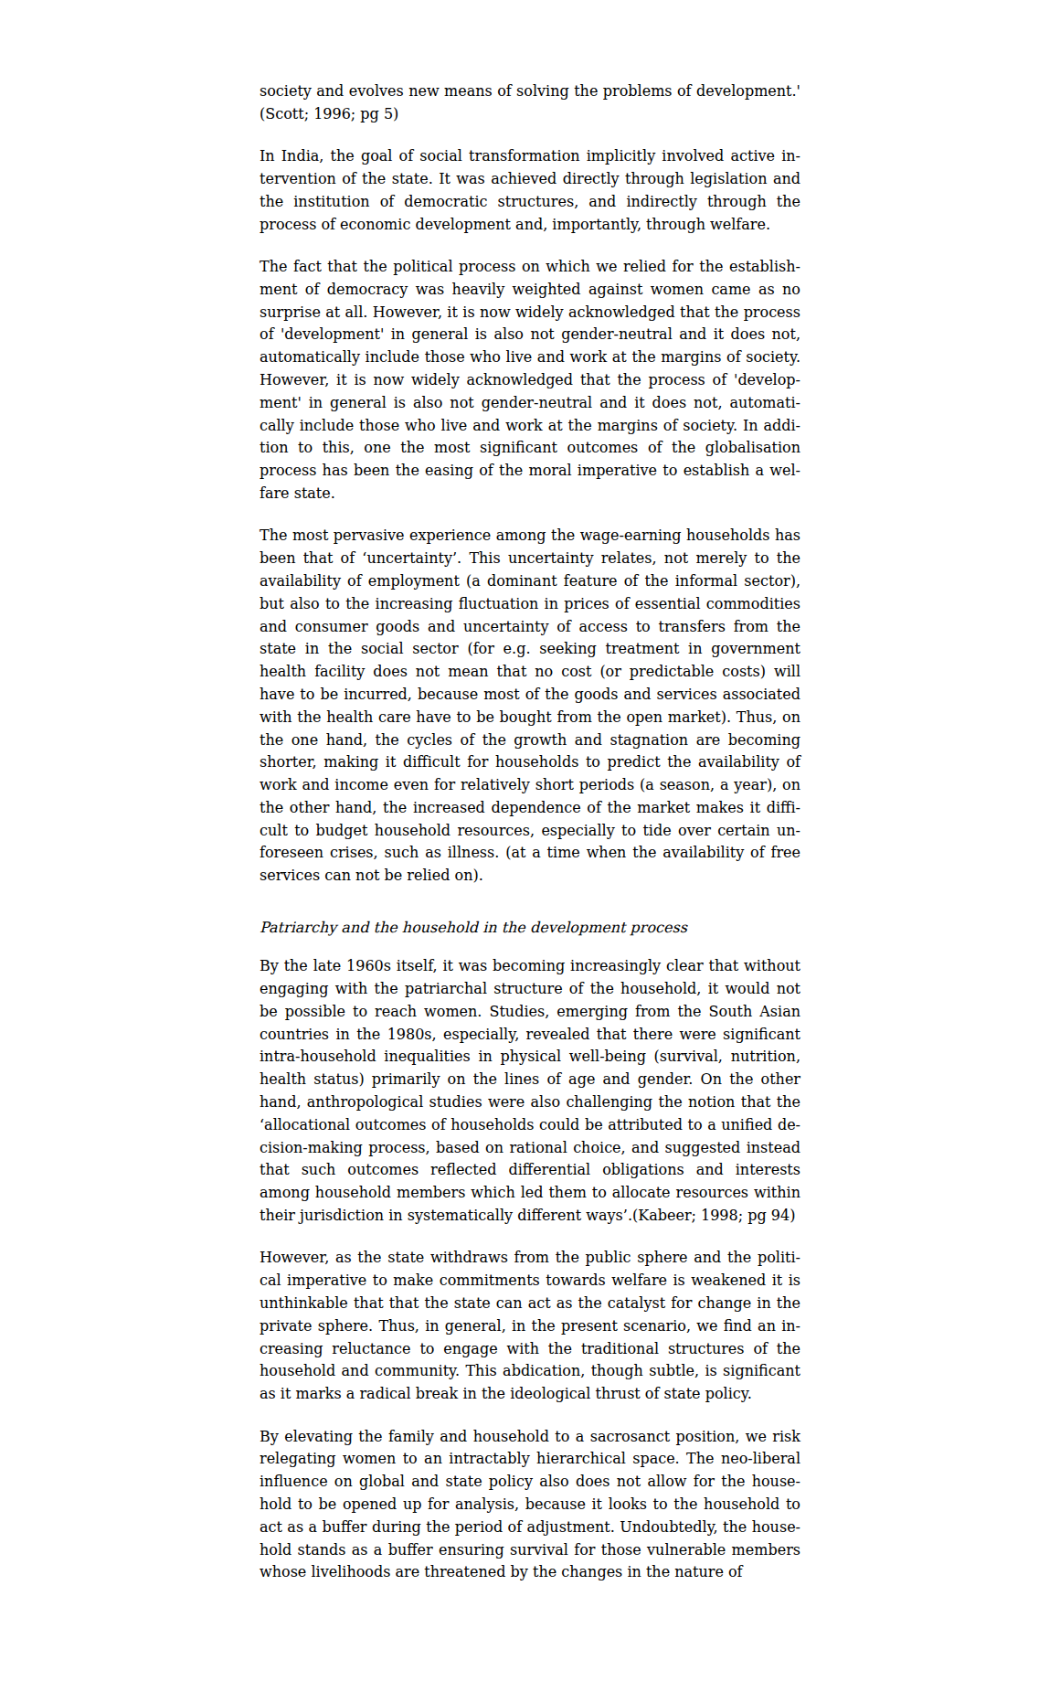society and evolves new means of solving the problems of development.' (Scott; 1996; pg 5)
In India, the goal of social transformation implicitly involved active intervention of the state. It was achieved directly through legislation and the institution of democratic structures, and indirectly through the process of economic development and, importantly, through welfare.
The fact that the political process on which we relied for the establishment of democracy was heavily weighted against women came as no surprise at all. However, it is now widely acknowledged that the process of 'development' in general is also not gender-neutral and it does not, automatically include those who live and work at the margins of society. However, it is now widely acknowledged that the process of 'development' in general is also not gender-neutral and it does not, automatically include those who live and work at the margins of society. In addition to this, one the most significant outcomes of the globalisation process has been the easing of the moral imperative to establish a welfare state.
The most pervasive experience among the wage-earning households has been that of ‘uncertainty’. This uncertainty relates, not merely to the availability of employment (a dominant feature of the informal sector), but also to the increasing fluctuation in prices of essential commodities and consumer goods and uncertainty of access to transfers from the state in the social sector (for e.g. seeking treatment in government health facility does not mean that no cost (or predictable costs) will have to be incurred, because most of the goods and services associated with the health care have to be bought from the open market). Thus, on the one hand, the cycles of the growth and stagnation are becoming shorter, making it difficult for households to predict the availability of work and income even for relatively short periods (a season, a year), on the other hand, the increased dependence of the market makes it difficult to budget household resources, especially to tide over certain unforeseen crises, such as illness. (at a time when the availability of free services can not be relied on).
Patriarchy and the household in the development process
By the late 1960s itself, it was becoming increasingly clear that without engaging with the patriarchal structure of the household, it would not be possible to reach women. Studies, emerging from the South Asian countries in the 1980s, especially, revealed that there were significant intra-household inequalities in physical well-being (survival, nutrition, health status) primarily on the lines of age and gender. On the other hand, anthropological studies were also challenging the notion that the ‘allocational outcomes of households could be attributed to a unified decision-making process, based on rational choice, and suggested instead that such outcomes reflected differential obligations and interests among household members which led them to allocate resources within their jurisdiction in systematically different ways’.(Kabeer; 1998; pg 94)
However, as the state withdraws from the public sphere and the political imperative to make commitments towards welfare is weakened it is unthinkable that that the state can act as the catalyst for change in the private sphere. Thus, in general, in the present scenario, we find an increasing reluctance to engage with the traditional structures of the household and community. This abdication, though subtle, is significant as it marks a radical break in the ideological thrust of state policy.
By elevating the family and household to a sacrosanct position, we risk relegating women to an intractably hierarchical space. The neo-liberal influence on global and state policy also does not allow for the household to be opened up for analysis, because it looks to the household to act as a buffer during the period of adjustment. Undoubtedly, the household stands as a buffer ensuring survival for those vulnerable members whose livelihoods are threatened by the changes in the nature of